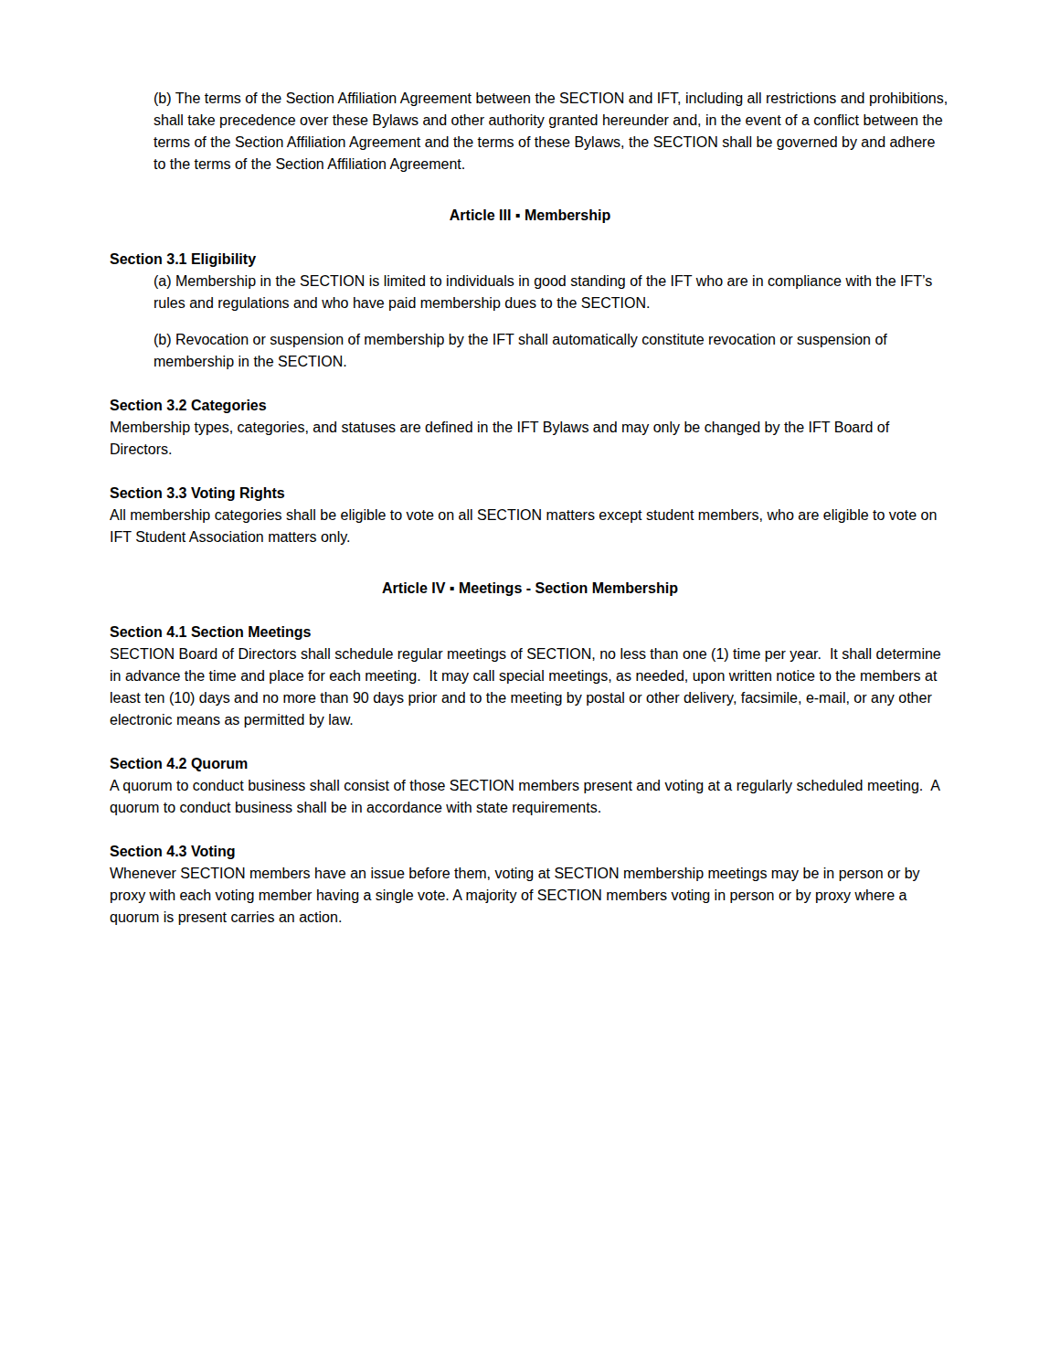(b) The terms of the Section Affiliation Agreement between the SECTION and IFT, including all restrictions and prohibitions, shall take precedence over these Bylaws and other authority granted hereunder and, in the event of a conflict between the terms of the Section Affiliation Agreement and the terms of these Bylaws, the SECTION shall be governed by and adhere to the terms of the Section Affiliation Agreement.
Article III ▪ Membership
Section 3.1 Eligibility
(a) Membership in the SECTION is limited to individuals in good standing of the IFT who are in compliance with the IFT’s rules and regulations and who have paid membership dues to the SECTION.
(b) Revocation or suspension of membership by the IFT shall automatically constitute revocation or suspension of membership in the SECTION.
Section 3.2 Categories
Membership types, categories, and statuses are defined in the IFT Bylaws and may only be changed by the IFT Board of Directors.
Section 3.3 Voting Rights
All membership categories shall be eligible to vote on all SECTION matters except student members, who are eligible to vote on IFT Student Association matters only.
Article IV ▪ Meetings - Section Membership
Section 4.1 Section Meetings
SECTION Board of Directors shall schedule regular meetings of SECTION, no less than one (1) time per year. It shall determine in advance the time and place for each meeting. It may call special meetings, as needed, upon written notice to the members at least ten (10) days and no more than 90 days prior and to the meeting by postal or other delivery, facsimile, e-mail, or any other electronic means as permitted by law.
Section 4.2 Quorum
A quorum to conduct business shall consist of those SECTION members present and voting at a regularly scheduled meeting. A quorum to conduct business shall be in accordance with state requirements.
Section 4.3 Voting
Whenever SECTION members have an issue before them, voting at SECTION membership meetings may be in person or by proxy with each voting member having a single vote. A majority of SECTION members voting in person or by proxy where a quorum is present carries an action.